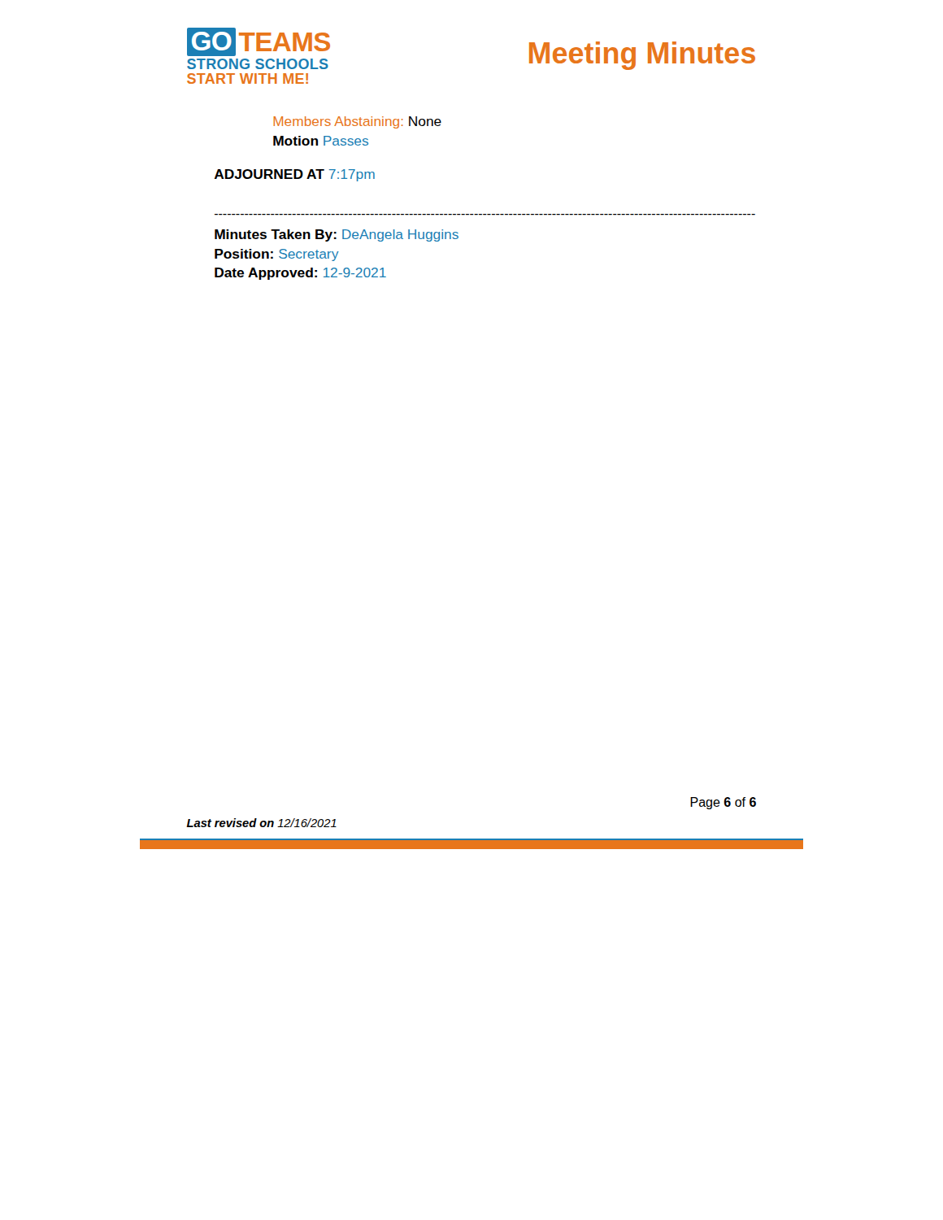GO TEAMS
STRONG SCHOOLS
START WITH ME!
Meeting Minutes
Members Abstaining: None
Motion Passes
ADJOURNED AT 7:17pm
-----------------------------------------------------------------------------------------------------------------------------
Minutes Taken By: DeAngela Huggins
Position: Secretary
Date Approved: 12-9-2021
Page 6 of 6
Last revised on 12/16/2021